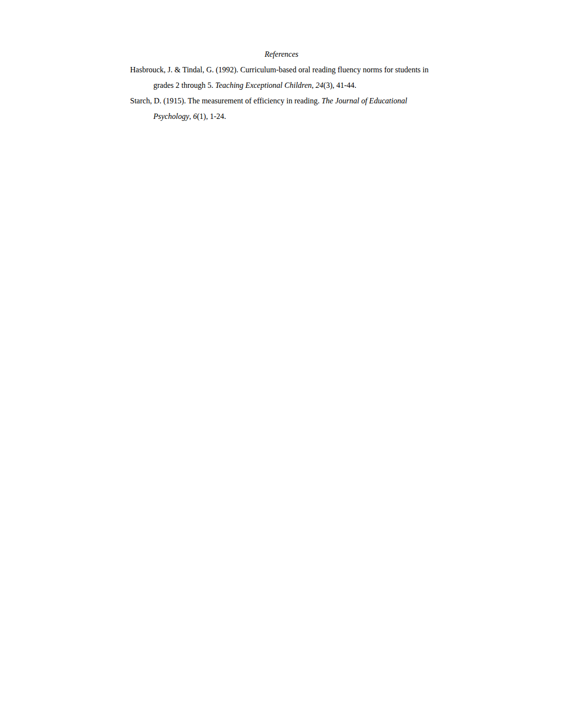References
Hasbrouck, J. & Tindal, G. (1992). Curriculum-based oral reading fluency norms for students in grades 2 through 5. Teaching Exceptional Children, 24(3), 41-44.
Starch, D. (1915). The measurement of efficiency in reading. The Journal of Educational Psychology, 6(1), 1-24.